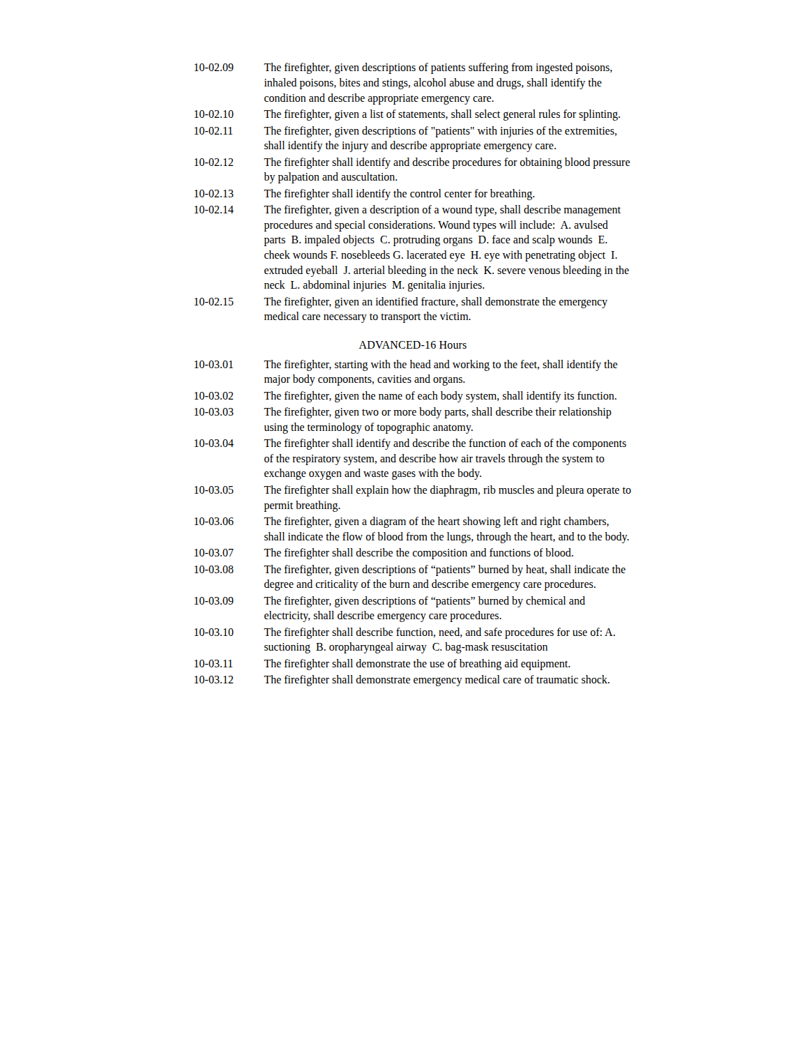| 10-02.09 | The firefighter, given descriptions of patients suffering from ingested poisons, inhaled poisons, bites and stings, alcohol abuse and drugs, shall identify the condition and describe appropriate emergency care. |
| 10-02.10 | The firefighter, given a list of statements, shall select general rules for splinting. |
| 10-02.11 | The firefighter, given descriptions of "patients" with injuries of the extremities, shall identify the injury and describe appropriate emergency care. |
| 10-02.12 | The firefighter shall identify and describe procedures for obtaining blood pressure by palpation and auscultation. |
| 10-02.13 | The firefighter shall identify the control center for breathing. |
| 10-02.14 | The firefighter, given a description of a wound type, shall describe management procedures and special considerations. Wound types will include: A. avulsed parts B. impaled objects C. protruding organs D. face and scalp wounds E. cheek wounds F. nosebleeds G. lacerated eye H. eye with penetrating object I. extruded eyeball J. arterial bleeding in the neck K. severe venous bleeding in the neck L. abdominal injuries M. genitalia injuries. |
| 10-02.15 | The firefighter, given an identified fracture, shall demonstrate the emergency medical care necessary to transport the victim. |
ADVANCED-16 Hours
| 10-03.01 | The firefighter, starting with the head and working to the feet, shall identify the major body components, cavities and organs. |
| 10-03.02 | The firefighter, given the name of each body system, shall identify its function. |
| 10-03.03 | The firefighter, given two or more body parts, shall describe their relationship using the terminology of topographic anatomy. |
| 10-03.04 | The firefighter shall identify and describe the function of each of the components of the respiratory system, and describe how air travels through the system to exchange oxygen and waste gases with the body. |
| 10-03.05 | The firefighter shall explain how the diaphragm, rib muscles and pleura operate to permit breathing. |
| 10-03.06 | The firefighter, given a diagram of the heart showing left and right chambers, shall indicate the flow of blood from the lungs, through the heart, and to the body. |
| 10-03.07 | The firefighter shall describe the composition and functions of blood. |
| 10-03.08 | The firefighter, given descriptions of “patients” burned by heat, shall indicate the degree and criticality of the burn and describe emergency care procedures. |
| 10-03.09 | The firefighter, given descriptions of “patients” burned by chemical and electricity, shall describe emergency care procedures. |
| 10-03.10 | The firefighter shall describe function, need, and safe procedures for use of: A. suctioning B. oropharyngeal airway C. bag-mask resuscitation |
| 10-03.11 | The firefighter shall demonstrate the use of breathing aid equipment. |
| 10-03.12 | The firefighter shall demonstrate emergency medical care of traumatic shock. |